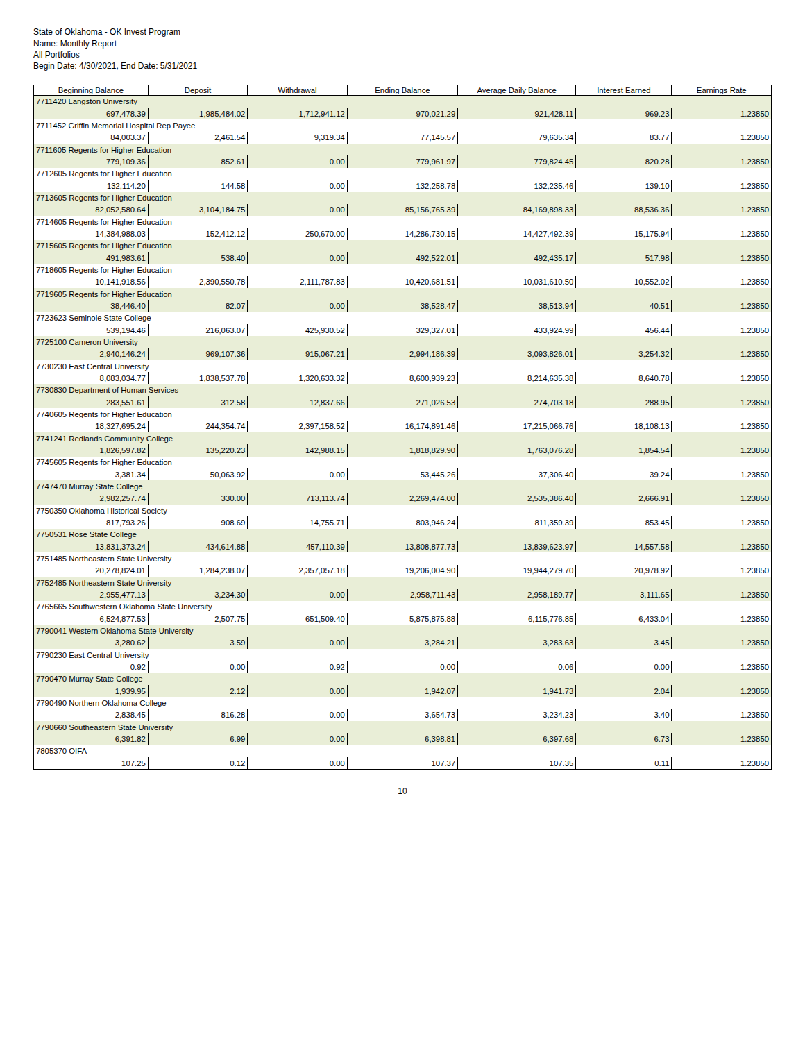State of Oklahoma - OK Invest Program
Name: Monthly Report
All Portfolios
Begin Date: 4/30/2021, End Date: 5/31/2021
| Beginning Balance | Deposit | Withdrawal | Ending Balance | Average Daily Balance | Interest Earned | Earnings Rate |
| --- | --- | --- | --- | --- | --- | --- |
| 7711420 Langston University |
| 697,478.39 | 1,985,484.02 | 1,712,941.12 | 970,021.29 | 921,428.11 | 969.23 | 1.23850 |
| 7711452 Griffin Memorial Hospital Rep Payee |
| 84,003.37 | 2,461.54 | 9,319.34 | 77,145.57 | 79,635.34 | 83.77 | 1.23850 |
| 7711605 Regents for Higher Education |
| 779,109.36 | 852.61 | 0.00 | 779,961.97 | 779,824.45 | 820.28 | 1.23850 |
| 7712605 Regents for Higher Education |
| 132,114.20 | 144.58 | 0.00 | 132,258.78 | 132,235.46 | 139.10 | 1.23850 |
| 7713605 Regents for Higher Education |
| 82,052,580.64 | 3,104,184.75 | 0.00 | 85,156,765.39 | 84,169,898.33 | 88,536.36 | 1.23850 |
| 7714605 Regents for Higher Education |
| 14,384,988.03 | 152,412.12 | 250,670.00 | 14,286,730.15 | 14,427,492.39 | 15,175.94 | 1.23850 |
| 7715605 Regents for Higher Education |
| 491,983.61 | 538.40 | 0.00 | 492,522.01 | 492,435.17 | 517.98 | 1.23850 |
| 7718605 Regents for Higher Education |
| 10,141,918.56 | 2,390,550.78 | 2,111,787.83 | 10,420,681.51 | 10,031,610.50 | 10,552.02 | 1.23850 |
| 7719605 Regents for Higher Education |
| 38,446.40 | 82.07 | 0.00 | 38,528.47 | 38,513.94 | 40.51 | 1.23850 |
| 7723623 Seminole State College |
| 539,194.46 | 216,063.07 | 425,930.52 | 329,327.01 | 433,924.99 | 456.44 | 1.23850 |
| 7725100 Cameron University |
| 2,940,146.24 | 969,107.36 | 915,067.21 | 2,994,186.39 | 3,093,826.01 | 3,254.32 | 1.23850 |
| 7730230 East Central University |
| 8,083,034.77 | 1,838,537.78 | 1,320,633.32 | 8,600,939.23 | 8,214,635.38 | 8,640.78 | 1.23850 |
| 7730830 Department of Human Services |
| 283,551.61 | 312.58 | 12,837.66 | 271,026.53 | 274,703.18 | 288.95 | 1.23850 |
| 7740605 Regents for Higher Education |
| 18,327,695.24 | 244,354.74 | 2,397,158.52 | 16,174,891.46 | 17,215,066.76 | 18,108.13 | 1.23850 |
| 7741241 Redlands Community College |
| 1,826,597.82 | 135,220.23 | 142,988.15 | 1,818,829.90 | 1,763,076.28 | 1,854.54 | 1.23850 |
| 7745605 Regents for Higher Education |
| 3,381.34 | 50,063.92 | 0.00 | 53,445.26 | 37,306.40 | 39.24 | 1.23850 |
| 7747470 Murray State College |
| 2,982,257.74 | 330.00 | 713,113.74 | 2,269,474.00 | 2,535,386.40 | 2,666.91 | 1.23850 |
| 7750350 Oklahoma Historical Society |
| 817,793.26 | 908.69 | 14,755.71 | 803,946.24 | 811,359.39 | 853.45 | 1.23850 |
| 7750531 Rose State College |
| 13,831,373.24 | 434,614.88 | 457,110.39 | 13,808,877.73 | 13,839,623.97 | 14,557.58 | 1.23850 |
| 7751485 Northeastern State University |
| 20,278,824.01 | 1,284,238.07 | 2,357,057.18 | 19,206,004.90 | 19,944,279.70 | 20,978.92 | 1.23850 |
| 7752485 Northeastern State University |
| 2,955,477.13 | 3,234.30 | 0.00 | 2,958,711.43 | 2,958,189.77 | 3,111.65 | 1.23850 |
| 7765665 Southwestern Oklahoma State University |
| 6,524,877.53 | 2,507.75 | 651,509.40 | 5,875,875.88 | 6,115,776.85 | 6,433.04 | 1.23850 |
| 7790041 Western Oklahoma State University |
| 3,280.62 | 3.59 | 0.00 | 3,284.21 | 3,283.63 | 3.45 | 1.23850 |
| 7790230 East Central University |
| 0.92 | 0.00 | 0.92 | 0.00 | 0.06 | 0.00 | 1.23850 |
| 7790470 Murray State College |
| 1,939.95 | 2.12 | 0.00 | 1,942.07 | 1,941.73 | 2.04 | 1.23850 |
| 7790490 Northern Oklahoma College |
| 2,838.45 | 816.28 | 0.00 | 3,654.73 | 3,234.23 | 3.40 | 1.23850 |
| 7790660 Southeastern State University |
| 6,391.82 | 6.99 | 0.00 | 6,398.81 | 6,397.68 | 6.73 | 1.23850 |
| 7805370 OIFA |
| 107.25 | 0.12 | 0.00 | 107.37 | 107.35 | 0.11 | 1.23850 |
10